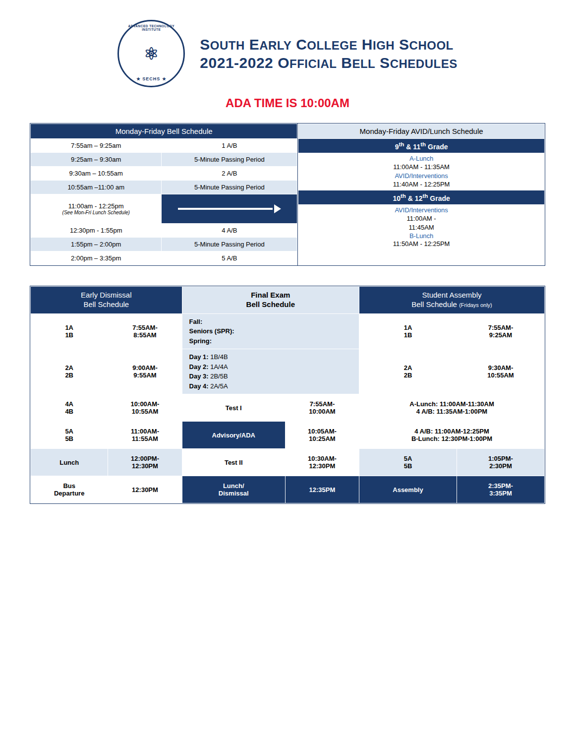ADVANCED TECHNOLOGY INSTITUTE ⚛ ★ SECHS ★
SOUTH EARLY COLLEGE HIGH SCHOOL
2021-2022 OFFICIAL BELL SCHEDULES
ADA TIME IS 10:00AM
| Monday-Friday Bell Schedule |
| --- |
| 7:55am – 9:25am | 1 A/B |
| 9:25am – 9:30am | 5-Minute Passing Period |
| 9:30am – 10:55am | 2 A/B |
| 10:55am –11:00 am | 5-Minute Passing Period |
| 11:00am - 12:25pm (See Mon-Fri Lunch Schedule ) | |
| 12:30pm - 1:55pm | 4 A/B |
| 1:55pm – 2:00pm | 5-Minute Passing Period |
| 2:00pm – 3:35pm | 5 A/B |
| Monday-Friday AVID/Lunch Schedule |
| --- |
| 9 th & 11 th Grade |
| A-Lunch 11:00AM - 11:35AM AVID/Interventions 11:40AM - 12:25PM |
| 10 th & 12 th Grade |
| AVID/Interventions 11:00AM - 11:45AM B-Lunch 11:50AM - 12:25PM |
| Early Dismissal Bell Schedule | Final Exam Bell Schedule | Student Assembly Bell Schedule (Fridays only) |
| --- | --- | --- |
| 1A 1B | 7:55AM- 8:55AM | Fall: Seniors (SPR): Spring: | 1A 1B | 7:55AM- 9:25AM |
| 2A 2B | 9:00AM- 9:55AM | Day 1: 1B/4B Day 2: 1A/4A Day 3: 2B/5B Day 4: 2A/5A | 2A 2B | 9:30AM- 10:55AM |
| 4A 4B | 10:00AM- 10:55AM | Test I | 7:55AM- 10:00AM | A-Lunch: 11:00AM-11:30AM 4 A/B: 11:35AM-1:00PM |
| 5A 5B | 11:00AM- 11:55AM | Advisory/ADA | 10:05AM- 10:25AM | 4 A/B: 11:00AM-12:25PM B-Lunch: 12:30PM-1:00PM |
| Lunch | 12:00PM- 12:30PM | Test II | 10:30AM- 12:30PM | 5A 5B | 1:05PM- 2:30PM |
| Bus Departure | 12:30PM | Lunch/ Dismissal | 12:35PM | Assembly | 2:35PM- 3:35PM |